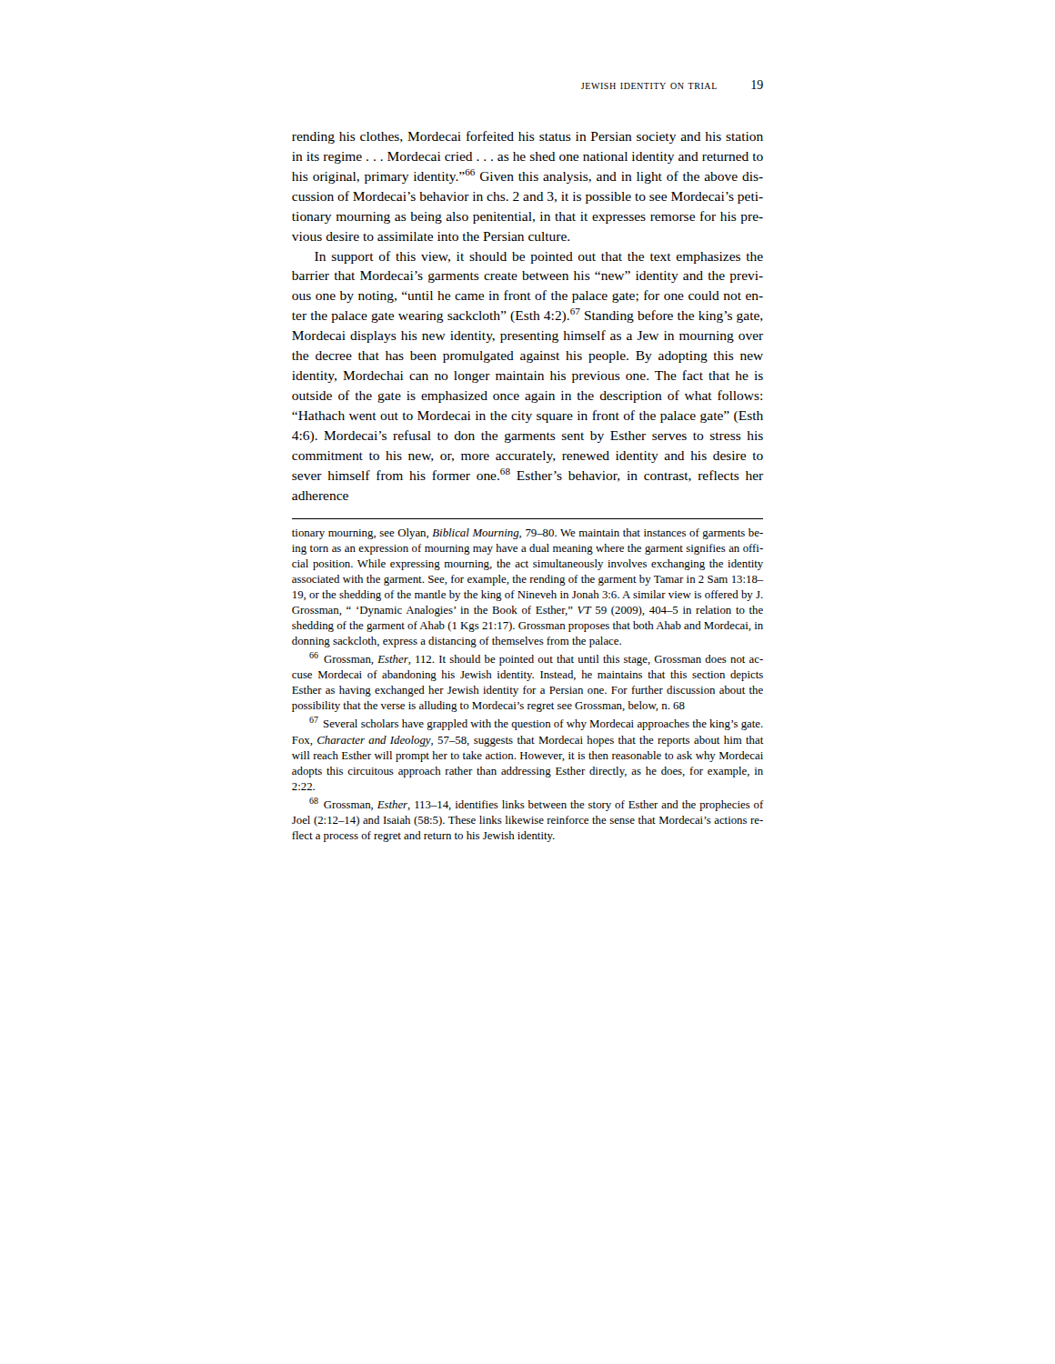Jewish Identity on Trial 19
rending his clothes, Mordecai forfeited his status in Persian society and his station in its regime . . . Mordecai cried . . . as he shed one national identity and returned to his original, primary identity.”66 Given this analysis, and in light of the above discussion of Mordecai’s behavior in chs. 2 and 3, it is possible to see Mordecai’s petitionary mourning as being also penitential, in that it expresses remorse for his previous desire to assimilate into the Persian culture.
In support of this view, it should be pointed out that the text emphasizes the barrier that Mordecai’s garments create between his “new” identity and the previous one by noting, “until he came in front of the palace gate; for one could not enter the palace gate wearing sackcloth” (Esth 4:2).67 Standing before the king’s gate, Mordecai displays his new identity, presenting himself as a Jew in mourning over the decree that has been promulgated against his people. By adopting this new identity, Mordechai can no longer maintain his previous one. The fact that he is outside of the gate is emphasized once again in the description of what follows: “Hathach went out to Mordecai in the city square in front of the palace gate” (Esth 4:6). Mordecai’s refusal to don the garments sent by Esther serves to stress his commitment to his new, or, more accurately, renewed identity and his desire to sever himself from his former one.68 Esther’s behavior, in contrast, reflects her adherence
tionary mourning, see Olyan, Biblical Mourning, 79–80. We maintain that instances of garments being torn as an expression of mourning may have a dual meaning where the garment signifies an official position. While expressing mourning, the act simultaneously involves exchanging the identity associated with the garment. See, for example, the rending of the garment by Tamar in 2 Sam 13:18–19, or the shedding of the mantle by the king of Nineveh in Jonah 3:6. A similar view is offered by J. Grossman, “ ‘Dynamic Analogies’ in the Book of Esther,” VT 59 (2009), 404–5 in relation to the shedding of the garment of Ahab (1 Kgs 21:17). Grossman proposes that both Ahab and Mordecai, in donning sackcloth, express a distancing of themselves from the palace.
66 Grossman, Esther, 112. It should be pointed out that until this stage, Grossman does not accuse Mordecai of abandoning his Jewish identity. Instead, he maintains that this section depicts Esther as having exchanged her Jewish identity for a Persian one. For further discussion about the possibility that the verse is alluding to Mordecai’s regret see Grossman, below, n. 68
67 Several scholars have grappled with the question of why Mordecai approaches the king’s gate. Fox, Character and Ideology, 57–58, suggests that Mordecai hopes that the reports about him that will reach Esther will prompt her to take action. However, it is then reasonable to ask why Mordecai adopts this circuitous approach rather than addressing Esther directly, as he does, for example, in 2:22.
68 Grossman, Esther, 113–14, identifies links between the story of Esther and the prophecies of Joel (2:12–14) and Isaiah (58:5). These links likewise reinforce the sense that Mordecai’s actions reflect a process of regret and return to his Jewish identity.